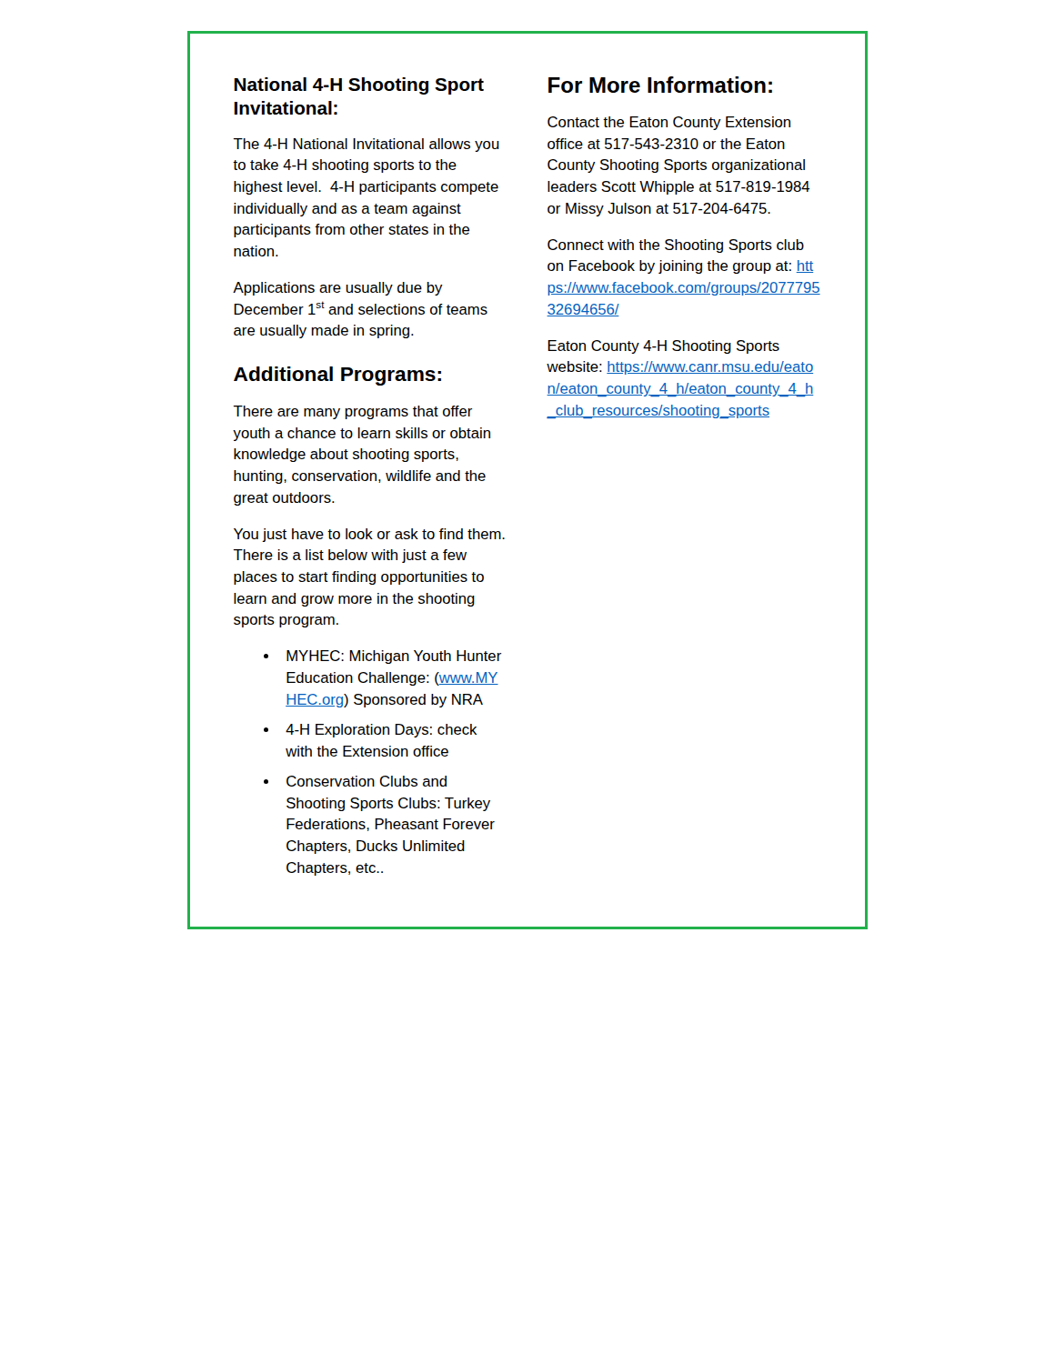National 4-H Shooting Sport Invitational:
The 4-H National Invitational allows you to take 4-H shooting sports to the highest level. 4-H participants compete individually and as a team against participants from other states in the nation.
Applications are usually due by December 1st and selections of teams are usually made in spring.
Additional Programs:
There are many programs that offer youth a chance to learn skills or obtain knowledge about shooting sports, hunting, conservation, wildlife and the great outdoors.
You just have to look or ask to find them. There is a list below with just a few places to start finding opportunities to learn and grow more in the shooting sports program.
MYHEC: Michigan Youth Hunter Education Challenge: (www.MYHEC.org) Sponsored by NRA
4-H Exploration Days: check with the Extension office
Conservation Clubs and Shooting Sports Clubs: Turkey Federations, Pheasant Forever Chapters, Ducks Unlimited Chapters, etc..
For More Information:
Contact the Eaton County Extension office at 517-543-2310 or the Eaton County Shooting Sports organizational leaders Scott Whipple at 517-819-1984 or Missy Julson at 517-204-6475.
Connect with the Shooting Sports club on Facebook by joining the group at: https://www.facebook.com/groups/207779532694656/
Eaton County 4-H Shooting Sports website: https://www.canr.msu.edu/eaton/eaton_county_4_h/eaton_county_4_h_club_resources/shooting_sports